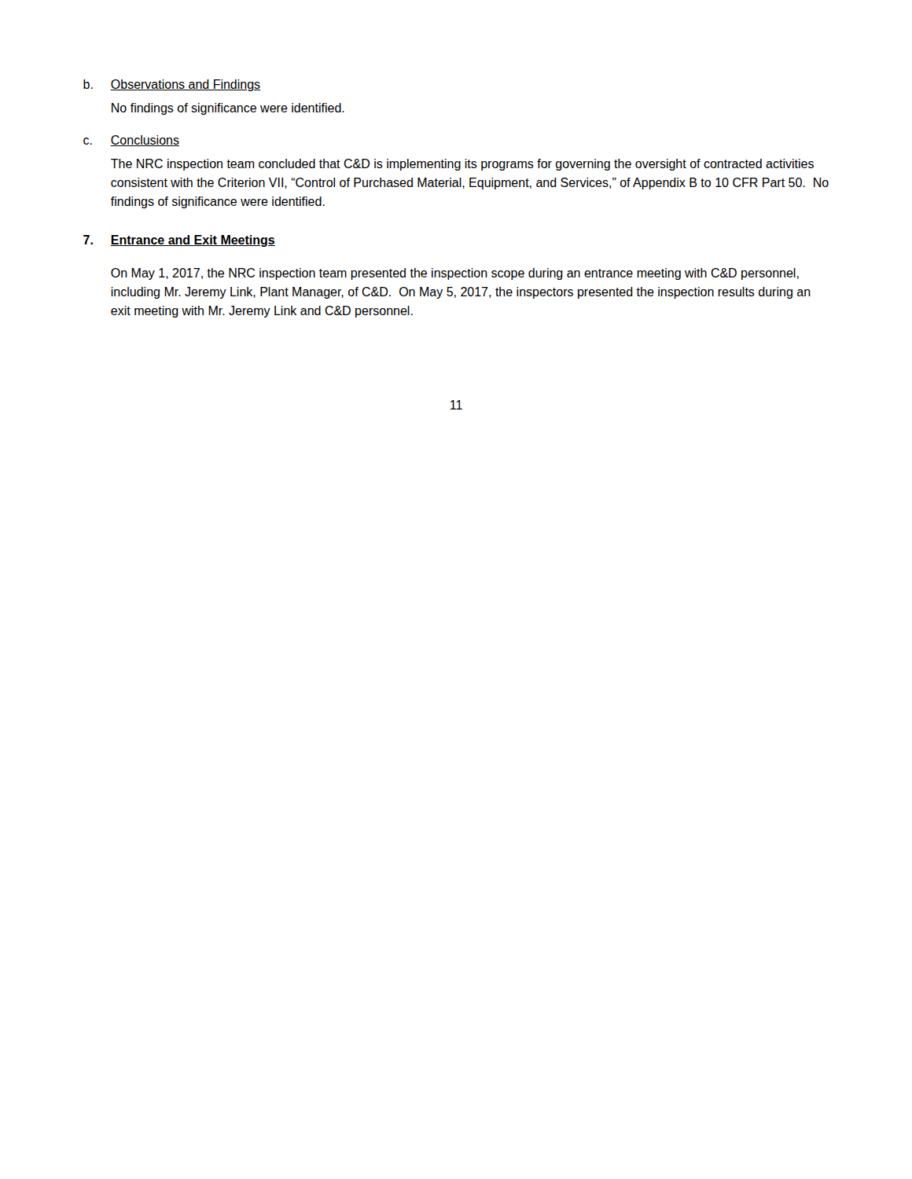b.
Observations and Findings
No findings of significance were identified.
c.
Conclusions
The NRC inspection team concluded that C&D is implementing its programs for governing the oversight of contracted activities consistent with the Criterion VII, “Control of Purchased Material, Equipment, and Services,” of Appendix B to 10 CFR Part 50. No findings of significance were identified.
7.
Entrance and Exit Meetings
On May 1, 2017, the NRC inspection team presented the inspection scope during an entrance meeting with C&D personnel, including Mr. Jeremy Link, Plant Manager, of C&D. On May 5, 2017, the inspectors presented the inspection results during an exit meeting with Mr. Jeremy Link and C&D personnel.
11